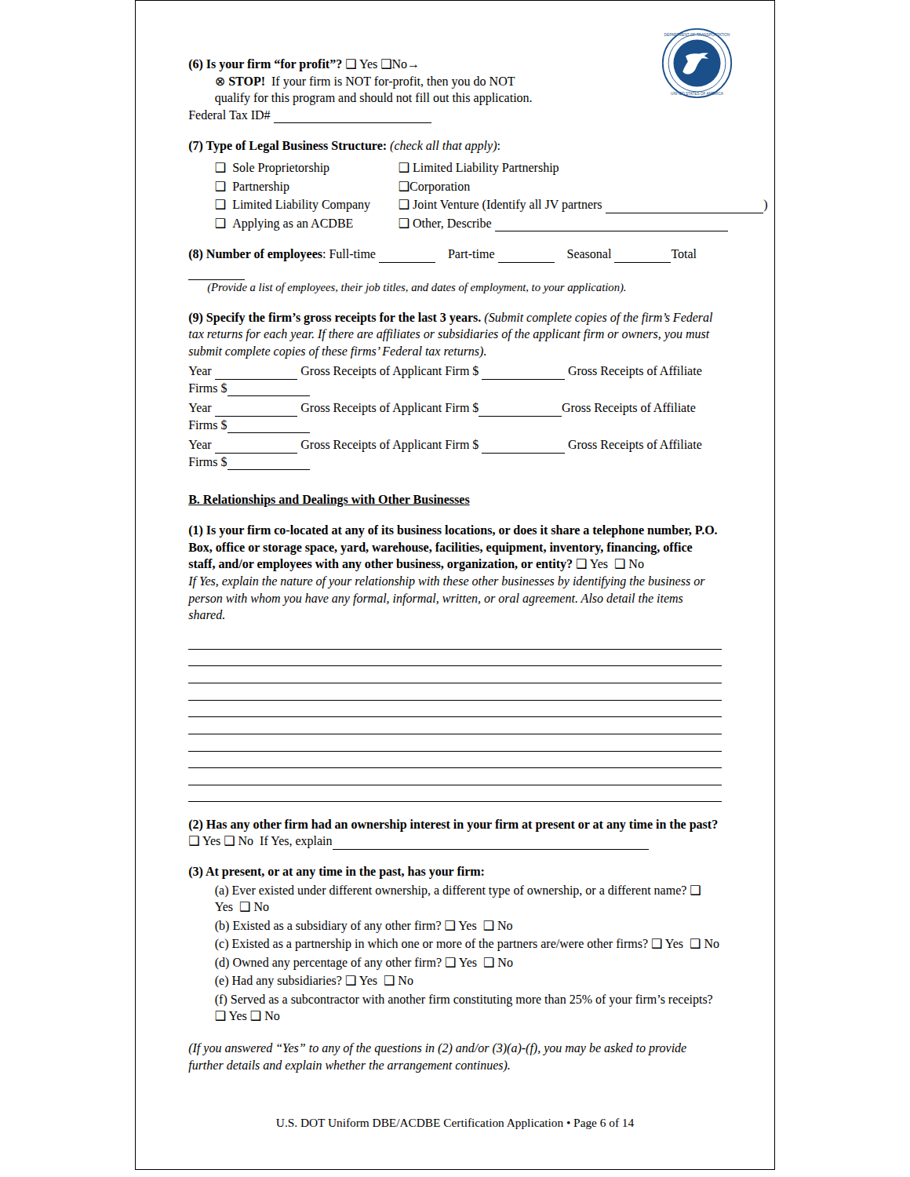DEPARTMENT OF TRANSPORTATION UNITED STATES OF AMERICA
(6) Is your firm “for profit”? ❑ Yes ❑No→ ⊗ STOP! If your firm is NOT for-profit, then you do NOT
qualify for this program and should not fill out this application.
Federal Tax ID#
(7) Type of Legal Business Structure: (check all that apply):
| ❑ Sole Proprietorship | ❑ Limited Liability Partnership |
| ❑ Partnership | ❑ Corporation |
| ❑ Limited Liability Company | ❑ Joint Venture (Identify all JV partners ) |
| ❑ Applying as an ACDBE | ❑ Other, Describe |
(8) Number of employees: Full-time Part-time Seasonal Total
(Provide a list of employees, their job titles, and dates of employment, to your application).
(9) Specify the firm’s gross receipts for the last 3 years. (Submit complete copies of the firm’s Federal tax returns for each year. If there are affiliates or subsidiaries of the applicant firm or owners, you must submit complete copies of these firms’ Federal tax returns).
Year Gross Receipts of Applicant Firm $ Gross Receipts of Affiliate Firms $
Year Gross Receipts of Applicant Firm $ Gross Receipts of Affiliate Firms $
Year Gross Receipts of Applicant Firm $ Gross Receipts of Affiliate Firms $
B. Relationships and Dealings with Other Businesses
(1) Is your firm co-located at any of its business locations, or does it share a telephone number, P.O. Box, office or storage space, yard, warehouse, facilities, equipment, inventory, financing, office staff, and/or employees with any other business, organization, or entity? ❑ Yes ❑ No
If Yes, explain the nature of your relationship with these other businesses by identifying the business or person with whom you have any formal, informal, written, or oral agreement. Also detail the items shared.
(2) Has any other firm had an ownership interest in your firm at present or at any time in the past?
❑ Yes ❑ No If Yes, explain
(3) At present, or at any time in the past, has your firm:
(a) Ever existed under different ownership, a different type of ownership, or a different name? ❑ Yes ❑ No
(b) Existed as a subsidiary of any other firm? ❑ Yes ❑ No
(c) Existed as a partnership in which one or more of the partners are/were other firms? ❑ Yes ❑ No
(d) Owned any percentage of any other firm? ❑ Yes ❑ No
(e) Had any subsidiaries? ❑ Yes ❑ No
(f) Served as a subcontractor with another firm constituting more than 25% of your firm’s receipts? ❑ Yes ❑ No
(If you answered “Yes” to any of the questions in (2) and/or (3)(a)-(f), you may be asked to provide further details and explain whether the arrangement continues).
U.S. DOT Uniform DBE/ACDBE Certification Application • Page 6 of 14